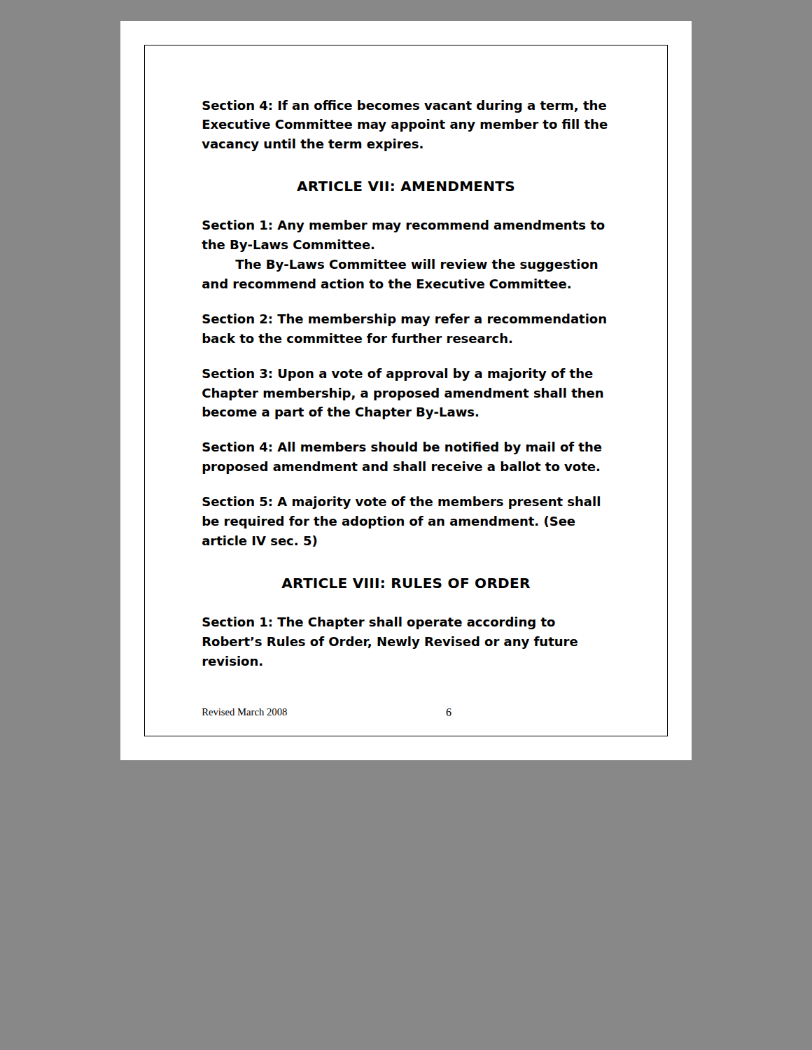Section 4: If an office becomes vacant during a term, the Executive Committee may appoint any member to fill the vacancy until the term expires.
ARTICLE VII: AMENDMENTS
Section 1: Any member may recommend amendments to the By-Laws Committee.
The By-Laws Committee will review the suggestion and recommend action to the Executive Committee.
Section 2: The membership may refer a recommendation back to the committee for further research.
Section 3: Upon a vote of approval by a majority of the Chapter membership, a proposed amendment shall then become a part of the Chapter By-Laws.
Section 4: All members should be notified by mail of the proposed amendment and shall receive a ballot to vote.
Section 5: A majority vote of the members present shall be required for the adoption of an amendment. (See article IV sec. 5)
ARTICLE VIII: RULES OF ORDER
Section 1: The Chapter shall operate according to Robert’s Rules of Order, Newly Revised or any future revision.
Revised March 2008
6